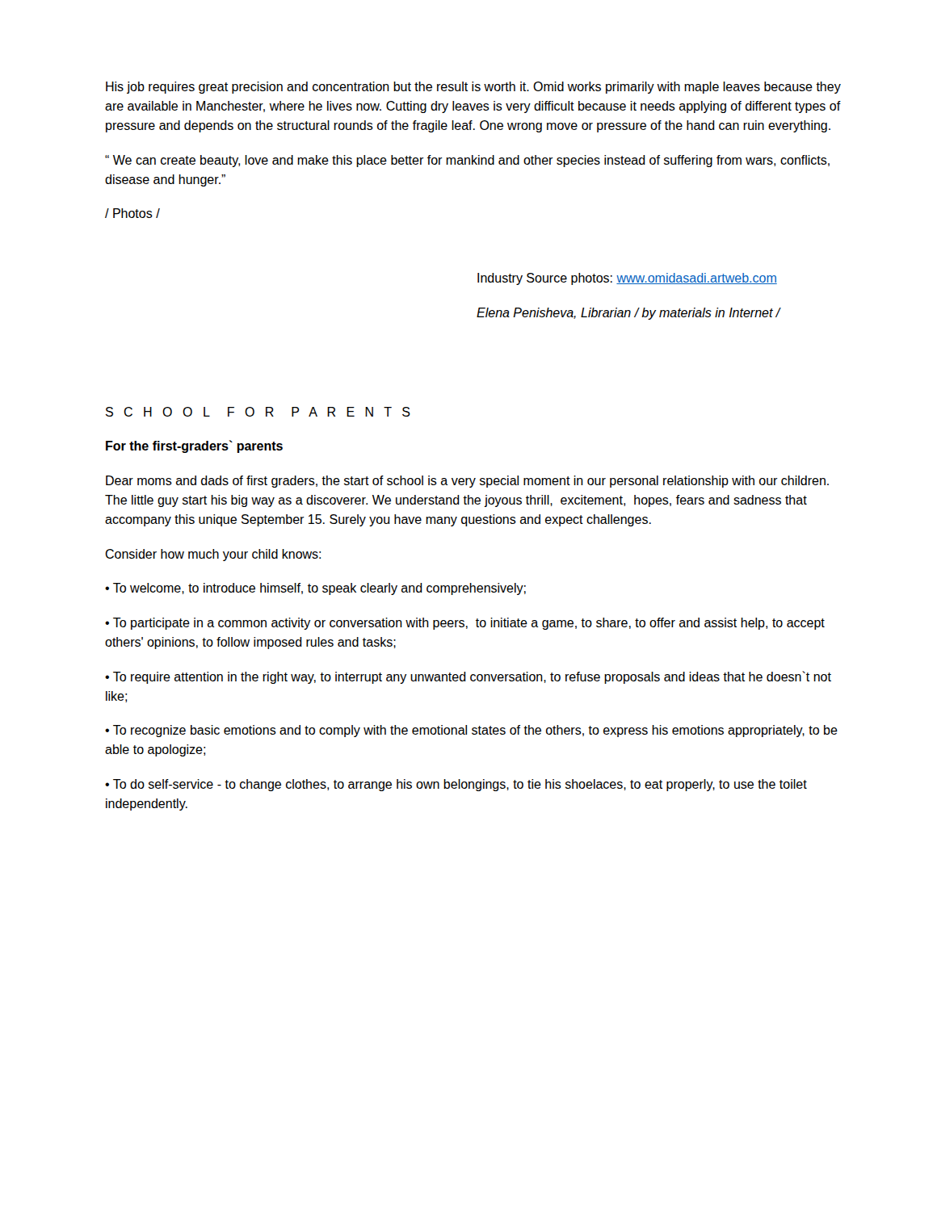His job requires great precision and concentration but the result is worth it. Omid works primarily with maple leaves because they are available in Manchester, where he lives now. Cutting dry leaves is very difficult because it needs applying of different types of pressure and depends on the structural rounds of the fragile leaf. One wrong move or pressure of the hand can ruin everything.
“ We can create beauty, love and make this place better for mankind and other species instead of suffering from wars, conflicts, disease and hunger.”
/ Photos /
Industry Source photos: www.omidasadi.artweb.com
Elena Penisheva, Librarian / by materials in Internet /
S C H O O L F O R P A R E N T S
For the first-graders` parents
Dear moms and dads of first graders, the start of school is a very special moment in our personal relationship with our children. The little guy start his big way as a discoverer. We understand the joyous thrill, excitement, hopes, fears and sadness that accompany this unique September 15. Surely you have many questions and expect challenges.
Consider how much your child knows:
• To welcome, to introduce himself, to speak clearly and comprehensively;
• To participate in a common activity or conversation with peers, to initiate a game, to share, to offer and assist help, to accept others' opinions, to follow imposed rules and tasks;
• To require attention in the right way, to interrupt any unwanted conversation, to refuse proposals and ideas that he doesn`t not like;
• To recognize basic emotions and to comply with the emotional states of the others, to express his emotions appropriately, to be able to apologize;
• To do self-service - to change clothes, to arrange his own belongings, to tie his shoelaces, to eat properly, to use the toilet independently.